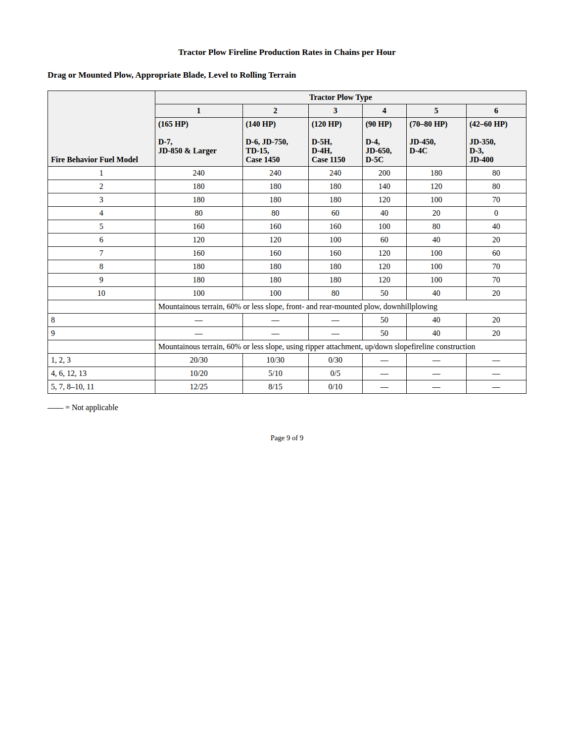Tractor Plow Fireline Production Rates in Chains per Hour
Drag or Mounted Plow, Appropriate Blade, Level to Rolling Terrain
| Fire Behavior Fuel Model | Tractor Plow Type |
| --- | --- |
| 1 | 2 | 3 | 4 | 5 | 6 |
| (165 HP) D-7, JD-850 & Larger | (140 HP) D-6, JD-750, TD-15, Case 1450 | (120 HP) D-5H, D-4H, Case 1150 | (90 HP) D-4, JD-650, D-5C | (70–80 HP) JD-450, D-4C | (42–60 HP) JD-350, D-3, JD-400 |
| 1 | 240 | 240 | 240 | 200 | 180 | 80 |
| 2 | 180 | 180 | 180 | 140 | 120 | 80 |
| 3 | 180 | 180 | 180 | 120 | 100 | 70 |
| 4 | 80 | 80 | 60 | 40 | 20 | 0 |
| 5 | 160 | 160 | 160 | 100 | 80 | 40 |
| 6 | 120 | 120 | 100 | 60 | 40 | 20 |
| 7 | 160 | 160 | 160 | 120 | 100 | 60 |
| 8 | 180 | 180 | 180 | 120 | 100 | 70 |
| 9 | 180 | 180 | 180 | 120 | 100 | 70 |
| 10 | 100 | 100 | 80 | 50 | 40 | 20 |
| | Mountainous terrain, 60% or less slope, front- and rear-mounted plow, downhillplowing |
| 8 | — | — | — | 50 | 40 | 20 |
| 9 | — | — | — | 50 | 40 | 20 |
| | Mountainous terrain, 60% or less slope, using ripper attachment, up/down slopefireline construction |
| 1, 2, 3 | 20/30 | 10/30 | 0/30 | — | — | — |
| 4, 6, 12, 13 | 10/20 | 5/10 | 0/5 | — | — | — |
| 5, 7, 8–10, 11 | 12/25 | 8/15 | 0/10 | — | — | — |
—— = Not applicable
Page 9 of 9